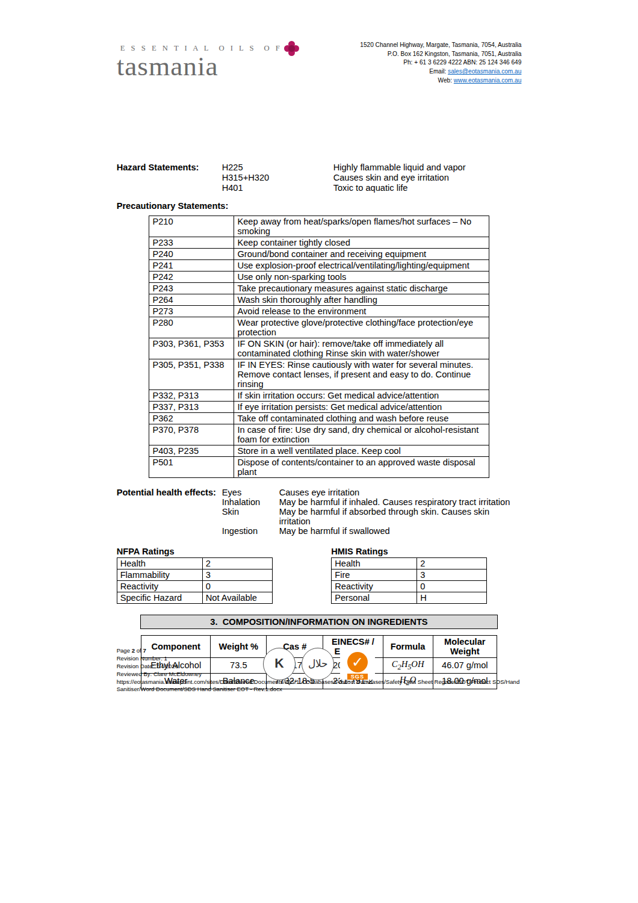E S S E N T I A L O I L S O F
tasmania
1520 Channel Highway, Margate, Tasmania, 7054, Australia
P.O. Box 162 Kingston, Tasmania, 7051, Australia
Ph: + 61 3 6229 4222 ABN: 25 124 346 649
Email: sales@eotasmania.com.au
Web: www.eotasmania.com.au
Hazard Statements:
H225
Highly flammable liquid and vapor
H315+H320
Causes skin and eye irritation
H401
Toxic to aquatic life
Precautionary Statements:
| P210 | Keep away from heat/sparks/open flames/hot surfaces – No smoking |
| P233 | Keep container tightly closed |
| P240 | Ground/bond container and receiving equipment |
| P241 | Use explosion-proof electrical/ventilating/lighting/equipment |
| P242 | Use only non-sparking tools |
| P243 | Take precautionary measures against static discharge |
| P264 | Wash skin thoroughly after handling |
| P273 | Avoid release to the environment |
| P280 | Wear protective glove/protective clothing/face protection/eye protection |
| P303, P361, P353 | IF ON SKIN (or hair): remove/take off immediately all contaminated clothing Rinse skin with water/shower |
| P305, P351, P338 | IF IN EYES: Rinse cautiously with water for several minutes. Remove contact lenses, if present and easy to do. Continue rinsing |
| P332, P313 | If skin irritation occurs: Get medical advice/attention |
| P337, P313 | If eye irritation persists: Get medical advice/attention |
| P362 | Take off contaminated clothing and wash before reuse |
| P370, P378 | In case of fire: Use dry sand, dry chemical or alcohol-resistant foam for extinction |
| P403, P235 | Store in a well ventilated place. Keep cool |
| P501 | Dispose of contents/container to an approved waste disposal plant |
Potential health effects:
Eyes
Causes eye irritation
Inhalation
May be harmful if inhaled. Causes respiratory tract irritation
Skin
May be harmful if absorbed through skin. Causes skin irritation
Ingestion
May be harmful if swallowed
NFPA Ratings
| Health | 2 |
| Flammability | 3 |
| Reactivity | 0 |
| Specific Hazard | Not Available |
HMIS Ratings
| Health | 2 |
| Fire | 3 |
| Reactivity | 0 |
| Personal | H |
3. COMPOSITION/INFORMATION ON INGREDIENTS
| Component | Weight % | Cas # | EINECS# / ELINCS# | Formula | Molecular Weight |
| --- | --- | --- | --- | --- | --- |
| Ethyl Alcohol | 73.5 | 64-17-5 | 200-578-6 | C 2 H 5 OH | 46.07 g/mol |
| Water | Balance | 7732-18-5 | 231-791-2 | H 2 O | 18.00 g/mol |
K
حلال
✓
SGS
Page 2 of 7
Revision Number: 1
Revision Date: 7/4/2020
Reviewed By: Clare McEldowney
https://eotasmania.sharepoint.com/sites/Data/Shared Documents/IQS/1.4 Databases/Product Databases/Safety Data Sheet Register/EOT Product SDS/Hand Sanitiser/Word Document/SDS Hand Sanitiser EOT - Rev.1.docx